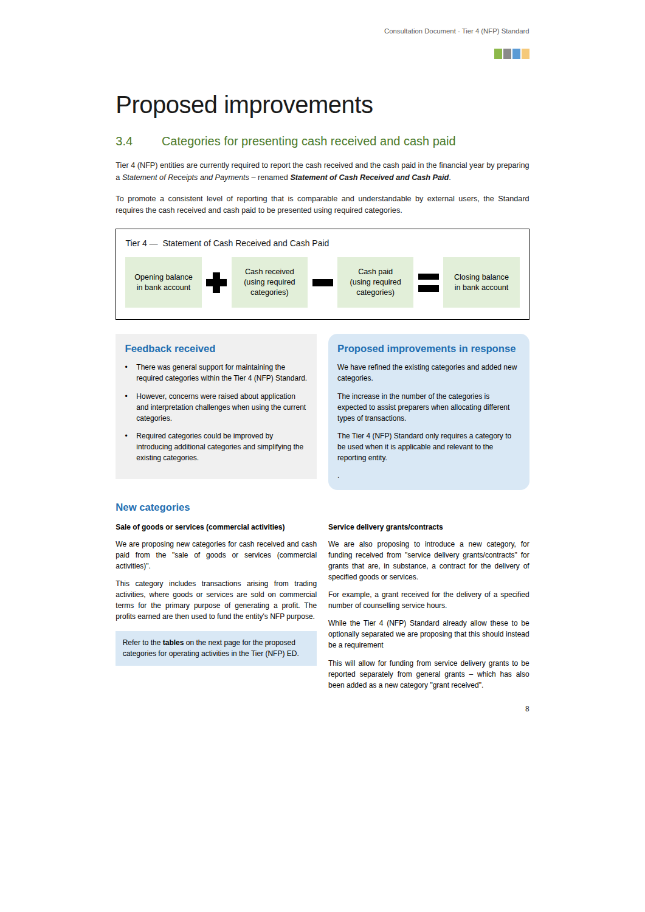Consultation Document - Tier 4 (NFP) Standard
Proposed improvements
3.4 Categories for presenting cash received and cash paid
Tier 4 (NFP) entities are currently required to report the cash received and the cash paid in the financial year by preparing a Statement of Receipts and Payments – renamed Statement of Cash Received and Cash Paid.
To promote a consistent level of reporting that is comparable and understandable by external users, the Standard requires the cash received and cash paid to be presented using required categories.
Tier 4 — Statement of Cash Received and Cash Paid
Opening balance
in bank account
Cash received
(using required categories)
Cash paid
(using required categories)
Closing balance
in bank account
Feedback received
There was general support for maintaining the required categories within the Tier 4 (NFP) Standard.
However, concerns were raised about application and interpretation challenges when using the current categories.
Required categories could be improved by introducing additional categories and simplifying the existing categories.
Proposed improvements in response
We have refined the existing categories and added new categories.
The increase in the number of the categories is expected to assist preparers when allocating different types of transactions.
The Tier 4 (NFP) Standard only requires a category to be used when it is applicable and relevant to the reporting entity.
.
New categories
Sale of goods or services (commercial activities)
We are proposing new categories for cash received and cash paid from the "sale of goods or services (commercial activities)".
This category includes transactions arising from trading activities, where goods or services are sold on commercial terms for the primary purpose of generating a profit. The profits earned are then used to fund the entity's NFP purpose.
Refer to the tables on the next page for the proposed categories for operating activities in the Tier (NFP) ED.
Service delivery grants/contracts
We are also proposing to introduce a new category, for funding received from "service delivery grants/contracts" for grants that are, in substance, a contract for the delivery of specified goods or services.
For example, a grant received for the delivery of a specified number of counselling service hours.
While the Tier 4 (NFP) Standard already allow these to be optionally separated we are proposing that this should instead be a requirement
This will allow for funding from service delivery grants to be reported separately from general grants – which has also been added as a new category "grant received".
8